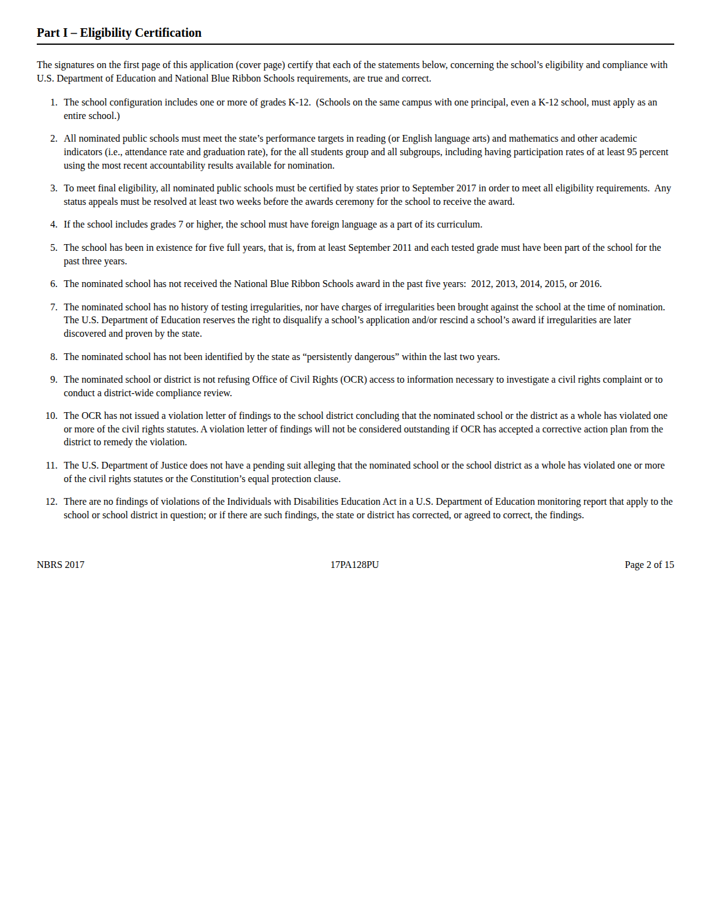Part I – Eligibility Certification
The signatures on the first page of this application (cover page) certify that each of the statements below, concerning the school’s eligibility and compliance with U.S. Department of Education and National Blue Ribbon Schools requirements, are true and correct.
The school configuration includes one or more of grades K-12. (Schools on the same campus with one principal, even a K-12 school, must apply as an entire school.)
All nominated public schools must meet the state’s performance targets in reading (or English language arts) and mathematics and other academic indicators (i.e., attendance rate and graduation rate), for the all students group and all subgroups, including having participation rates of at least 95 percent using the most recent accountability results available for nomination.
To meet final eligibility, all nominated public schools must be certified by states prior to September 2017 in order to meet all eligibility requirements. Any status appeals must be resolved at least two weeks before the awards ceremony for the school to receive the award.
If the school includes grades 7 or higher, the school must have foreign language as a part of its curriculum.
The school has been in existence for five full years, that is, from at least September 2011 and each tested grade must have been part of the school for the past three years.
The nominated school has not received the National Blue Ribbon Schools award in the past five years: 2012, 2013, 2014, 2015, or 2016.
The nominated school has no history of testing irregularities, nor have charges of irregularities been brought against the school at the time of nomination. The U.S. Department of Education reserves the right to disqualify a school’s application and/or rescind a school’s award if irregularities are later discovered and proven by the state.
The nominated school has not been identified by the state as “persistently dangerous” within the last two years.
The nominated school or district is not refusing Office of Civil Rights (OCR) access to information necessary to investigate a civil rights complaint or to conduct a district-wide compliance review.
The OCR has not issued a violation letter of findings to the school district concluding that the nominated school or the district as a whole has violated one or more of the civil rights statutes. A violation letter of findings will not be considered outstanding if OCR has accepted a corrective action plan from the district to remedy the violation.
The U.S. Department of Justice does not have a pending suit alleging that the nominated school or the school district as a whole has violated one or more of the civil rights statutes or the Constitution’s equal protection clause.
There are no findings of violations of the Individuals with Disabilities Education Act in a U.S. Department of Education monitoring report that apply to the school or school district in question; or if there are such findings, the state or district has corrected, or agreed to correct, the findings.
NBRS 2017 17PA128PU Page 2 of 15